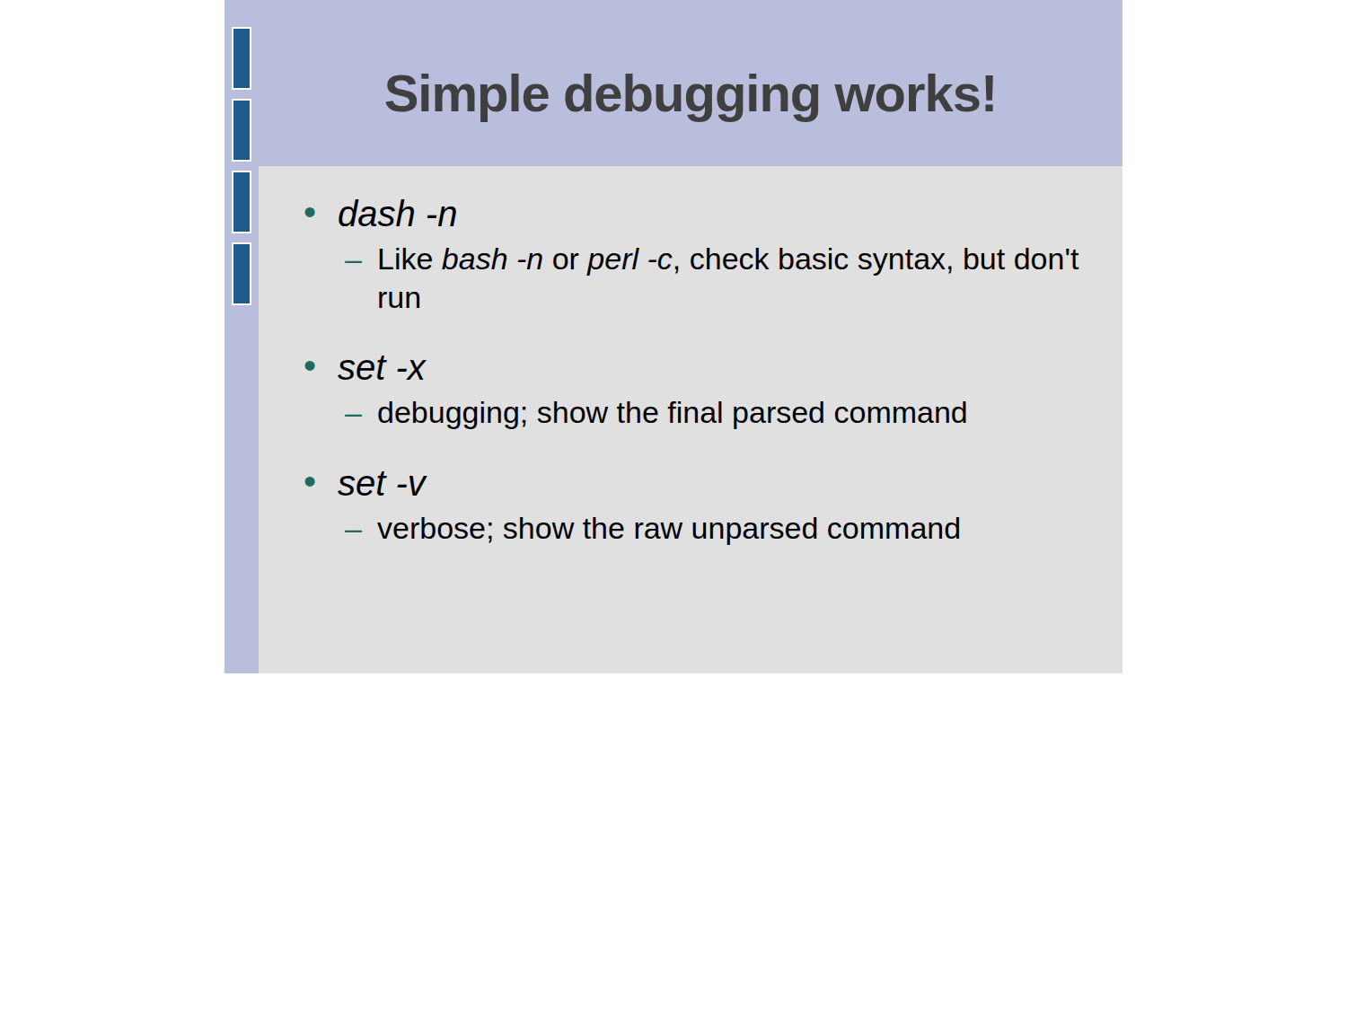Simple debugging works!
dash -n
Like bash -n or perl -c, check basic syntax, but don't run
set -x
debugging; show the final parsed command
set -v
verbose; show the raw unparsed command